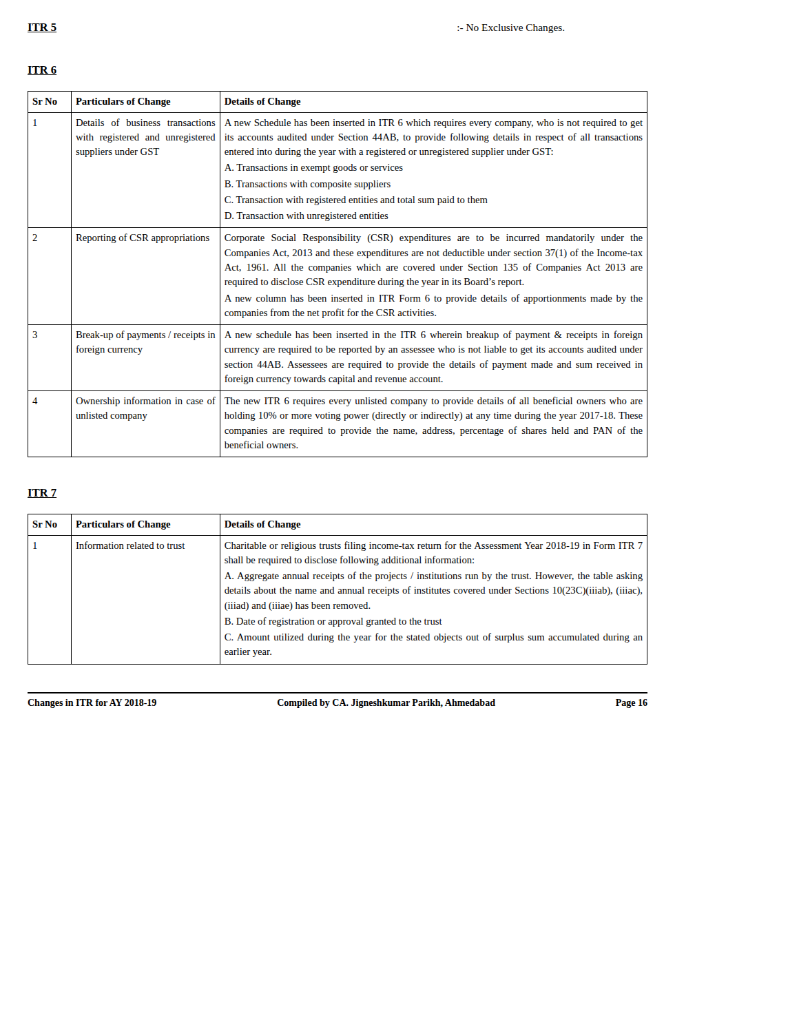ITR 5
:- No Exclusive Changes.
ITR 6
| Sr No | Particulars of Change | Details of Change |
| --- | --- | --- |
| 1 | Details of business transactions with registered and unregistered suppliers under GST | A new Schedule has been inserted in ITR 6 which requires every company, who is not required to get its accounts audited under Section 44AB, to provide following details in respect of all transactions entered into during the year with a registered or unregistered supplier under GST: A. Transactions in exempt goods or services B. Transactions with composite suppliers C. Transaction with registered entities and total sum paid to them D. Transaction with unregistered entities |
| 2 | Reporting of CSR appropriations | Corporate Social Responsibility (CSR) expenditures are to be incurred mandatorily under the Companies Act, 2013 and these expenditures are not deductible under section 37(1) of the Income-tax Act, 1961. All the companies which are covered under Section 135 of Companies Act 2013 are required to disclose CSR expenditure during the year in its Board’s report. A new column has been inserted in ITR Form 6 to provide details of apportionments made by the companies from the net profit for the CSR activities. |
| 3 | Break-up of payments / receipts in foreign currency | A new schedule has been inserted in the ITR 6 wherein breakup of payment & receipts in foreign currency are required to be reported by an assessee who is not liable to get its accounts audited under section 44AB. Assessees are required to provide the details of payment made and sum received in foreign currency towards capital and revenue account. |
| 4 | Ownership information in case of unlisted company | The new ITR 6 requires every unlisted company to provide details of all beneficial owners who are holding 10% or more voting power (directly or indirectly) at any time during the year 2017-18. These companies are required to provide the name, address, percentage of shares held and PAN of the beneficial owners. |
ITR 7
| Sr No | Particulars of Change | Details of Change |
| --- | --- | --- |
| 1 | Information related to trust | Charitable or religious trusts filing income-tax return for the Assessment Year 2018-19 in Form ITR 7 shall be required to disclose following additional information: A. Aggregate annual receipts of the projects / institutions run by the trust. However, the table asking details about the name and annual receipts of institutes covered under Sections 10(23C)(iiiab), (iiiac), (iiiad) and (iiiae) has been removed. B. Date of registration or approval granted to the trust C. Amount utilized during the year for the stated objects out of surplus sum accumulated during an earlier year. |
Changes in ITR for AY 2018-19 Compiled by CA. Jigneshkumar Parikh, Ahmedabad Page 16